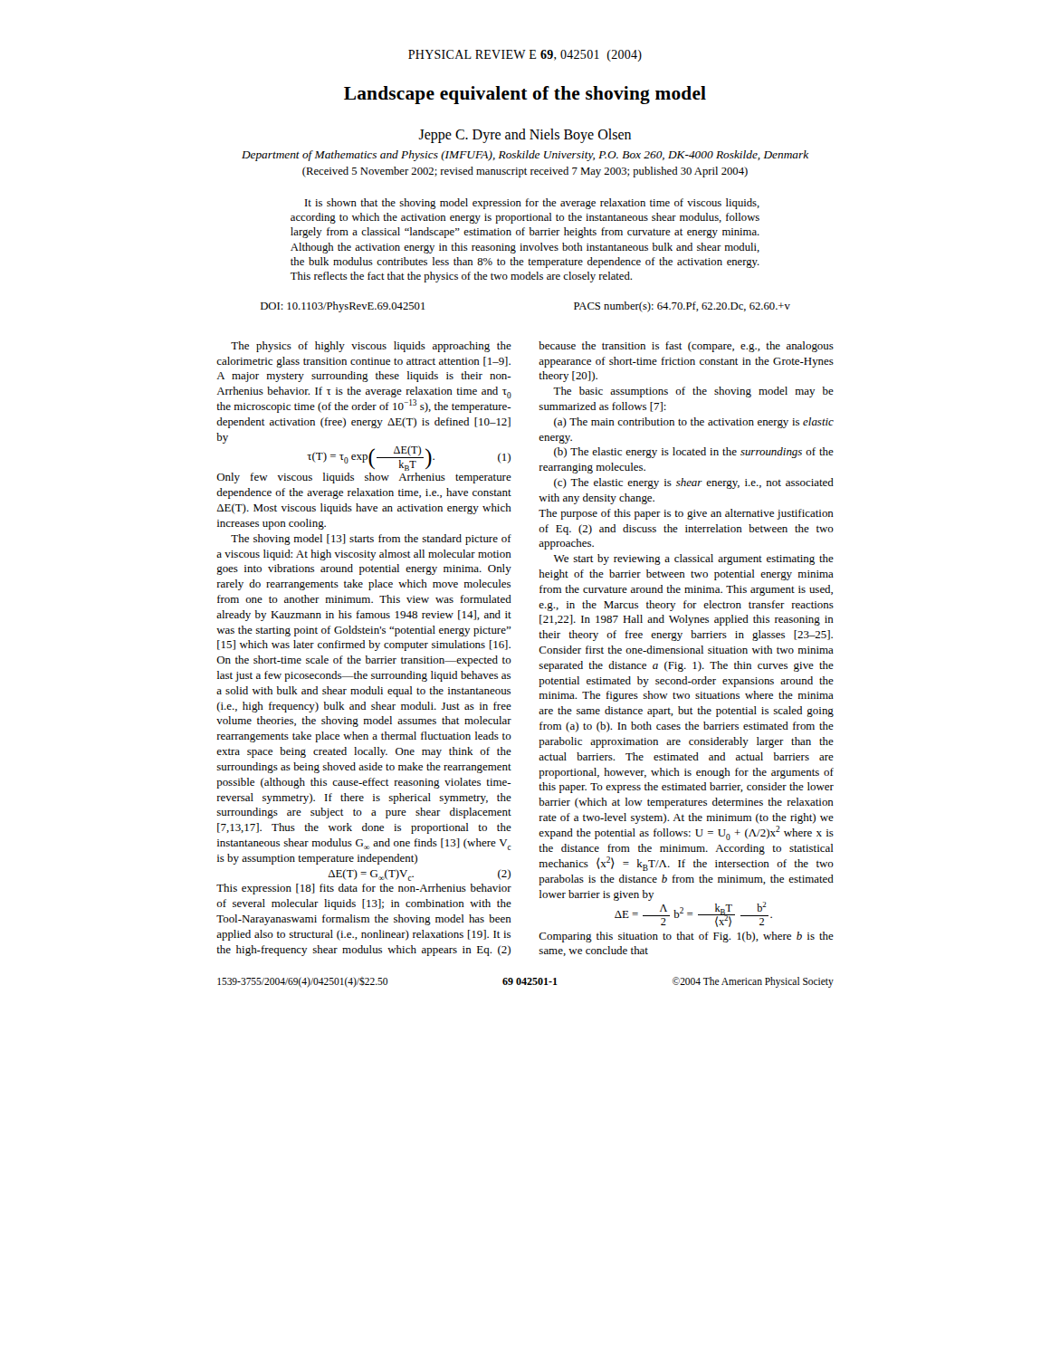PHYSICAL REVIEW E 69, 042501 (2004)
Landscape equivalent of the shoving model
Jeppe C. Dyre and Niels Boye Olsen
Department of Mathematics and Physics (IMFUFA), Roskilde University, P.O. Box 260, DK-4000 Roskilde, Denmark
(Received 5 November 2002; revised manuscript received 7 May 2003; published 30 April 2004)
It is shown that the shoving model expression for the average relaxation time of viscous liquids, according to which the activation energy is proportional to the instantaneous shear modulus, follows largely from a classical “landscape” estimation of barrier heights from curvature at energy minima. Although the activation energy in this reasoning involves both instantaneous bulk and shear moduli, the bulk modulus contributes less than 8% to the temperature dependence of the activation energy. This reflects the fact that the physics of the two models are closely related.
DOI: 10.1103/PhysRevE.69.042501 PACS number(s): 64.70.Pf, 62.20.Dc, 62.60.+v
The physics of highly viscous liquids approaching the calorimetric glass transition continue to attract attention [1–9]. A major mystery surrounding these liquids is their non-Arrhenius behavior. If τ is the average relaxation time and τ0 the microscopic time (of the order of 10−13 s), the temperature-dependent activation (free) energy ΔE(T) is defined [10–12] by
τ(T) = τ0 exp(ΔE(T) kBT). (1)
Only few viscous liquids show Arrhenius temperature dependence of the average relaxation time, i.e., have constant ΔE(T). Most viscous liquids have an activation energy which increases upon cooling.
The shoving model [13] starts from the standard picture of a viscous liquid: At high viscosity almost all molecular motion goes into vibrations around potential energy minima. Only rarely do rearrangements take place which move molecules from one to another minimum. This view was formulated already by Kauzmann in his famous 1948 review [14], and it was the starting point of Goldstein's “potential energy picture” [15] which was later confirmed by computer simulations [16]. On the short-time scale of the barrier transition—expected to last just a few picoseconds—the surrounding liquid behaves as a solid with bulk and shear moduli equal to the instantaneous (i.e., high frequency) bulk and shear moduli. Just as in free volume theories, the shoving model assumes that molecular rearrangements take place when a thermal fluctuation leads to extra space being created locally. One may think of the surroundings as being shoved aside to make the rearrangement possible (although this cause-effect reasoning violates time-reversal symmetry). If there is spherical symmetry, the surroundings are subject to a pure shear displacement [7,13,17]. Thus the work done is proportional to the instantaneous shear modulus G∞ and one finds [13] (where Vc is by assumption temperature independent)
ΔE(T) = G∞(T)Vc. (2)
This expression [18] fits data for the non-Arrhenius behavior of several molecular liquids [13]; in combination with the Tool-Narayanaswami formalism the shoving model has been applied also to structural (i.e., nonlinear) relaxations [19]. It is the high-frequency shear modulus which appears in Eq. (2) because the transition is fast (compare, e.g., the analogous appearance of short-time friction constant in the Grote-Hynes theory [20]).
The basic assumptions of the shoving model may be summarized as follows [7]:
(a) The main contribution to the activation energy is elastic energy.
(b) The elastic energy is located in the surroundings of the rearranging molecules.
(c) The elastic energy is shear energy, i.e., not associated with any density change.
The purpose of this paper is to give an alternative justification of Eq. (2) and discuss the interrelation between the two approaches.
We start by reviewing a classical argument estimating the height of the barrier between two potential energy minima from the curvature around the minima. This argument is used, e.g., in the Marcus theory for electron transfer reactions [21,22]. In 1987 Hall and Wolynes applied this reasoning in their theory of free energy barriers in glasses [23–25]. Consider first the one-dimensional situation with two minima separated the distance a (Fig. 1). The thin curves give the potential estimated by second-order expansions around the minima. The figures show two situations where the minima are the same distance apart, but the potential is scaled going from (a) to (b). In both cases the barriers estimated from the parabolic approximation are considerably larger than the actual barriers. The estimated and actual barriers are proportional, however, which is enough for the arguments of this paper. To express the estimated barrier, consider the lower barrier (which at low temperatures determines the relaxation rate of a two-level system). At the minimum (to the right) we expand the potential as follows: U = U0 + (Λ/2)x2 where x is the distance from the minimum. According to statistical mechanics ⟨x2⟩ = kBT/Λ. If the intersection of the two parabolas is the distance b from the minimum, the estimated lower barrier is given by
ΔE = Λ 2 b2 = kBT⟨x2⟩ b22.
Comparing this situation to that of Fig. 1(b), where b is the same, we conclude that
1539-3755/2004/69(4)/042501(4)/$22.50 69 042501-1 ©2004 The American Physical Society